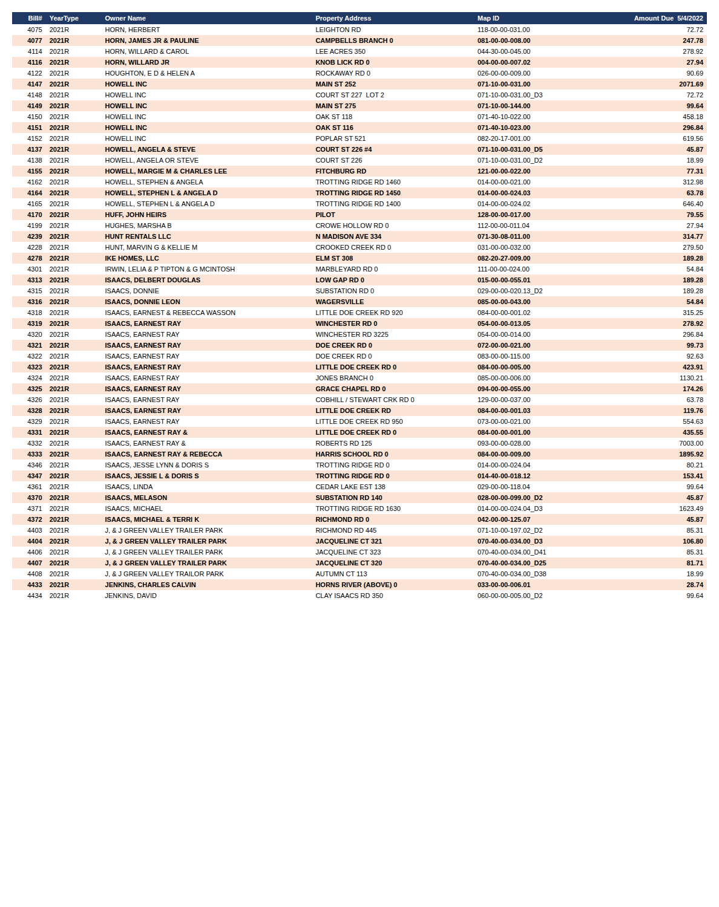| Bill# | YearType | Owner Name | Property Address | Map ID | Amount Due 5/4/2022 |
| --- | --- | --- | --- | --- | --- |
| 4075 | 2021R | HORN, HERBERT | LEIGHTON RD | 118-00-00-031.00 | 72.72 |
| 4077 | 2021R | HORN, JAMES JR & PAULINE | CAMPBELLS BRANCH 0 | 081-00-00-008.00 | 247.78 |
| 4114 | 2021R | HORN, WILLARD & CAROL | LEE ACRES 350 | 044-30-00-045.00 | 278.92 |
| 4116 | 2021R | HORN, WILLARD JR | KNOB LICK RD 0 | 004-00-00-007.02 | 27.94 |
| 4122 | 2021R | HOUGHTON, E D & HELEN A | ROCKAWAY RD 0 | 026-00-00-009.00 | 90.69 |
| 4147 | 2021R | HOWELL INC | MAIN ST 252 | 071-10-00-031.00 | 2071.69 |
| 4148 | 2021R | HOWELL INC | COURT ST 227 LOT 2 | 071-10-00-031.00_D3 | 72.72 |
| 4149 | 2021R | HOWELL INC | MAIN ST 275 | 071-10-00-144.00 | 99.64 |
| 4150 | 2021R | HOWELL INC | OAK ST 118 | 071-40-10-022.00 | 458.18 |
| 4151 | 2021R | HOWELL INC | OAK ST 116 | 071-40-10-023.00 | 296.84 |
| 4152 | 2021R | HOWELL INC | POPLAR ST 521 | 082-20-17-001.00 | 619.56 |
| 4137 | 2021R | HOWELL, ANGELA & STEVE | COURT ST 226 #4 | 071-10-00-031.00_D5 | 45.87 |
| 4138 | 2021R | HOWELL, ANGELA OR STEVE | COURT ST 226 | 071-10-00-031.00_D2 | 18.99 |
| 4155 | 2021R | HOWELL, MARGIE M & CHARLES LEE | FITCHBURG RD | 121-00-00-022.00 | 77.31 |
| 4162 | 2021R | HOWELL, STEPHEN & ANGELA | TROTTING RIDGE RD 1460 | 014-00-00-021.00 | 312.98 |
| 4164 | 2021R | HOWELL, STEPHEN L & ANGELA D | TROTTING RIDGE RD 1450 | 014-00-00-024.03 | 63.78 |
| 4165 | 2021R | HOWELL, STEPHEN L & ANGELA D | TROTTING RIDGE RD 1400 | 014-00-00-024.02 | 646.40 |
| 4170 | 2021R | HUFF, JOHN HEIRS | PILOT | 128-00-00-017.00 | 79.55 |
| 4199 | 2021R | HUGHES, MARSHA B | CROWE HOLLOW RD 0 | 112-00-00-011.04 | 27.94 |
| 4239 | 2021R | HUNT RENTALS LLC | N MADISON AVE 334 | 071-30-08-011.00 | 314.77 |
| 4228 | 2021R | HUNT, MARVIN G & KELLIE M | CROOKED CREEK RD 0 | 031-00-00-032.00 | 279.50 |
| 4278 | 2021R | IKE HOMES, LLC | ELM ST 308 | 082-20-27-009.00 | 189.28 |
| 4301 | 2021R | IRWIN, LELIA & P TIPTON & G MCINTOSH | MARBLEYARD RD 0 | 111-00-00-024.00 | 54.84 |
| 4313 | 2021R | ISAACS, DELBERT DOUGLAS | LOW GAP RD 0 | 015-00-00-055.01 | 189.28 |
| 4315 | 2021R | ISAACS, DONNIE | SUBSTATION RD 0 | 029-00-00-020.13_D2 | 189.28 |
| 4316 | 2021R | ISAACS, DONNIE LEON | WAGERSVILLE | 085-00-00-043.00 | 54.84 |
| 4318 | 2021R | ISAACS, EARNEST & REBECCA WASSON | LITTLE DOE CREEK RD 920 | 084-00-00-001.02 | 315.25 |
| 4319 | 2021R | ISAACS, EARNEST RAY | WINCHESTER RD 0 | 054-00-00-013.05 | 278.92 |
| 4320 | 2021R | ISAACS, EARNEST RAY | WINCHESTER RD 3225 | 054-00-00-014.00 | 296.84 |
| 4321 | 2021R | ISAACS, EARNEST RAY | DOE CREEK RD 0 | 072-00-00-021.00 | 99.73 |
| 4322 | 2021R | ISAACS, EARNEST RAY | DOE CREEK RD 0 | 083-00-00-115.00 | 92.63 |
| 4323 | 2021R | ISAACS, EARNEST RAY | LITTLE DOE CREEK RD 0 | 084-00-00-005.00 | 423.91 |
| 4324 | 2021R | ISAACS, EARNEST RAY | JONES BRANCH 0 | 085-00-00-006.00 | 1130.21 |
| 4325 | 2021R | ISAACS, EARNEST RAY | GRACE CHAPEL RD 0 | 094-00-00-055.00 | 174.26 |
| 4326 | 2021R | ISAACS, EARNEST RAY | COBHILL / STEWART CRK RD 0 | 129-00-00-037.00 | 63.78 |
| 4328 | 2021R | ISAACS, EARNEST RAY | LITTLE DOE CREEK RD | 084-00-00-001.03 | 119.76 |
| 4329 | 2021R | ISAACS, EARNEST RAY | LITTLE DOE CREEK RD 950 | 073-00-00-021.00 | 554.63 |
| 4331 | 2021R | ISAACS, EARNEST RAY & | LITTLE DOE CREEK RD 0 | 084-00-00-001.00 | 435.55 |
| 4332 | 2021R | ISAACS, EARNEST RAY & | ROBERTS RD 125 | 093-00-00-028.00 | 7003.00 |
| 4333 | 2021R | ISAACS, EARNEST RAY & REBECCA | HARRIS SCHOOL RD 0 | 084-00-00-009.00 | 1895.92 |
| 4346 | 2021R | ISAACS, JESSE LYNN & DORIS S | TROTTING RIDGE RD 0 | 014-00-00-024.04 | 80.21 |
| 4347 | 2021R | ISAACS, JESSIE L & DORIS S | TROTTING RIDGE RD 0 | 014-40-00-018.12 | 153.41 |
| 4361 | 2021R | ISAACS, LINDA | CEDAR LAKE EST 138 | 029-00-00-118.04 | 99.64 |
| 4370 | 2021R | ISAACS, MELASON | SUBSTATION RD 140 | 028-00-00-099.00_D2 | 45.87 |
| 4371 | 2021R | ISAACS, MICHAEL | TROTTING RIDGE RD 1630 | 014-00-00-024.04_D3 | 1623.49 |
| 4372 | 2021R | ISAACS, MICHAEL & TERRI K | RICHMOND RD 0 | 042-00-00-125.07 | 45.87 |
| 4403 | 2021R | J, & J GREEN VALLEY TRAILER PARK | RICHMOND RD 445 | 071-10-00-197.02_D2 | 85.31 |
| 4404 | 2021R | J, & J GREEN VALLEY TRAILER PARK | JACQUELINE CT 321 | 070-40-00-034.00_D3 | 106.80 |
| 4406 | 2021R | J, & J GREEN VALLEY TRAILER PARK | JACQUELINE CT 323 | 070-40-00-034.00_D41 | 85.31 |
| 4407 | 2021R | J, & J GREEN VALLEY TRAILER PARK | JACQUELINE CT 320 | 070-40-00-034.00_D25 | 81.71 |
| 4408 | 2021R | J, & J GREEN VALLEY TRAILOR PARK | AUTUMN CT 113 | 070-40-00-034.00_D38 | 18.99 |
| 4433 | 2021R | JENKINS, CHARLES CALVIN | HORNS RIVER (ABOVE) 0 | 033-00-00-006.01 | 28.74 |
| 4434 | 2021R | JENKINS, DAVID | CLAY ISAACS RD 350 | 060-00-00-005.00_D2 | 99.64 |